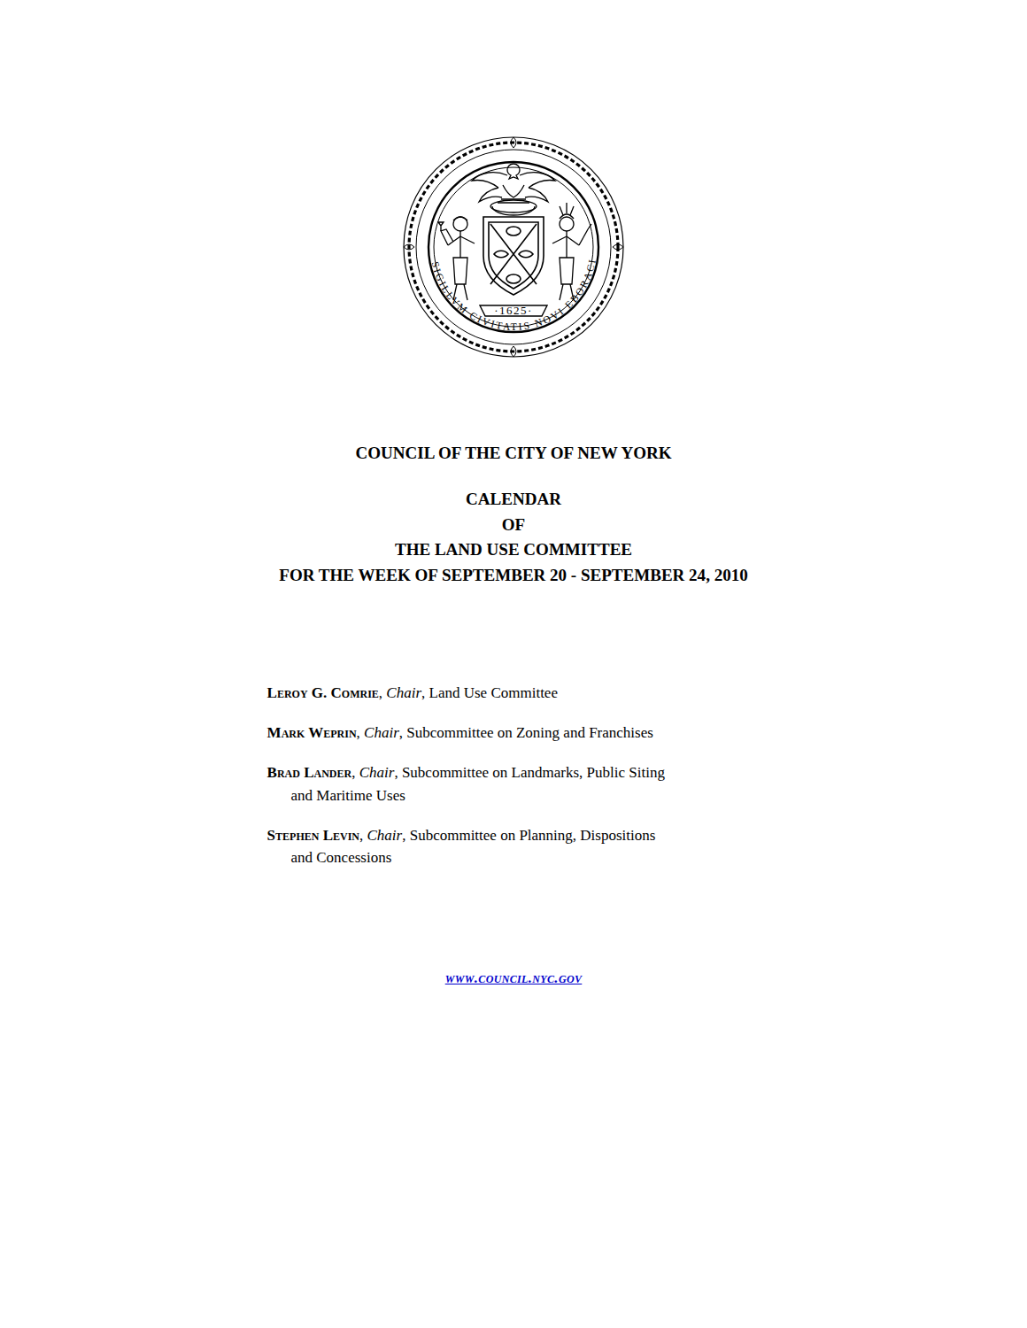Seal of the City of New York, 1625 SIGILLVM CIVITATIS NOVI EBORACI ·1625·
Council of the City of New York
Calendar
of
The Land Use Committee
For the Week of September 20 - September 24, 2010
Leroy G. Comrie, Chair, Land Use Committee
Mark Weprin, Chair, Subcommittee on Zoning and Franchises
Brad Lander, Chair, Subcommittee on Landmarks, Public Siting and Maritime Uses
Stephen Levin, Chair, Subcommittee on Planning, Dispositions and Concessions
www.council.nyc.gov